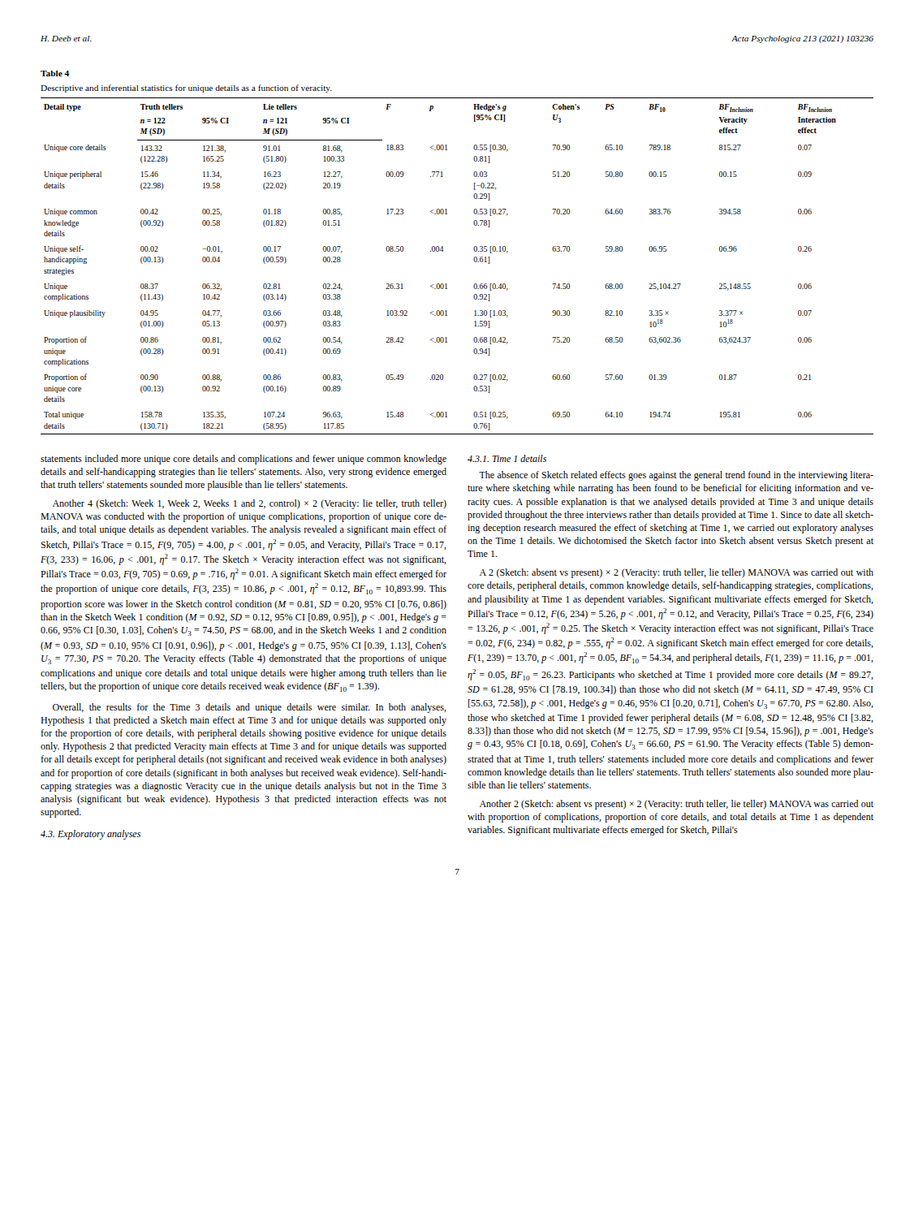H. Deeb et al.
Acta Psychologica 213 (2021) 103236
Table 4 Descriptive and inferential statistics for unique details as a function of veracity.
| Detail type | Truth tellers | Lie tellers | F | p | Hedge's g [95% CI] | Cohen's U 3 | PS | BF 10 | BF Inclusion Veracity effect | BF Inclusion Interaction effect |
| --- | --- | --- | --- | --- | --- | --- | --- | --- | --- | --- |
| n = 122 M ( SD ) | 95% CI | n = 121 M ( SD ) | 95% CI |
| Unique core details | 143.32 (122.28) | 121.38, 165.25 | 91.01 (51.80) | 81.68, 100.33 | 18.83 | <.001 | 0.55 [0.30, 0.81] | 70.90 | 65.10 | 789.18 | 815.27 | 0.07 |
| Unique peripheral details | 15.46 (22.98) | 11.34, 19.58 | 16.23 (22.02) | 12.27, 20.19 | 00.09 | .771 | 0.03 [−0.22, 0.29] | 51.20 | 50.80 | 00.15 | 00.15 | 0.09 |
| Unique common knowledge details | 00.42 (00.92) | 00.25, 00.58 | 01.18 (01.82) | 00.85, 01.51 | 17.23 | <.001 | 0.53 [0.27, 0.78] | 70.20 | 64.60 | 383.76 | 394.58 | 0.06 |
| Unique self- handicapping strategies | 00.02 (00.13) | −0.01, 00.04 | 00.17 (00.59) | 00.07, 00.28 | 08.50 | .004 | 0.35 [0.10, 0.61] | 63.70 | 59.80 | 06.95 | 06.96 | 0.26 |
| Unique complications | 08.37 (11.43) | 06.32, 10.42 | 02.81 (03.14) | 02.24, 03.38 | 26.31 | <.001 | 0.66 [0.40, 0.92] | 74.50 | 68.00 | 25,104.27 | 25,148.55 | 0.06 |
| Unique plausibility | 04.95 (01.00) | 04.77, 05.13 | 03.66 (00.97) | 03.48, 03.83 | 103.92 | <.001 | 1.30 [1.03, 1.59] | 90.30 | 82.10 | 3.35 × 10 18 | 3.377 × 10 18 | 0.07 |
| Proportion of unique complications | 00.86 (00.28) | 00.81, 00.91 | 00.62 (00.41) | 00.54, 00.69 | 28.42 | <.001 | 0.68 [0.42, 0.94] | 75.20 | 68.50 | 63,602.36 | 63,624.37 | 0.06 |
| Proportion of unique core details | 00.90 (00.13) | 00.88, 00.92 | 00.86 (00.16) | 00.83, 00.89 | 05.49 | .020 | 0.27 [0.02, 0.53] | 60.60 | 57.60 | 01.39 | 01.87 | 0.21 |
| Total unique details | 158.78 (130.71) | 135.35, 182.21 | 107.24 (58.95) | 96.63, 117.85 | 15.48 | <.001 | 0.51 [0.25, 0.76] | 69.50 | 64.10 | 194.74 | 195.81 | 0.06 |
statements included more unique core details and complications and fewer unique common knowledge details and self-handicapping strategies than lie tellers' statements. Also, very strong evidence emerged that truth tellers' statements sounded more plausible than lie tellers' statements.
Another 4 (Sketch: Week 1, Week 2, Weeks 1 and 2, control) × 2 (Veracity: lie teller, truth teller) MANOVA was conducted with the proportion of unique complications, proportion of unique core details, and total unique details as dependent variables. The analysis revealed a significant main effect of Sketch, Pillai's Trace = 0.15, F(9, 705) = 4.00, p < .001, η2 = 0.05, and Veracity, Pillai's Trace = 0.17, F(3, 233) = 16.06, p < .001, η2 = 0.17. The Sketch × Veracity interaction effect was not significant, Pillai's Trace = 0.03, F(9, 705) = 0.69, p = .716, η2 = 0.01. A significant Sketch main effect emerged for the proportion of unique core details, F(3, 235) = 10.86, p < .001, η2 = 0.12, BF10 = 10,893.99. This proportion score was lower in the Sketch control condition (M = 0.81, SD = 0.20, 95% CI [0.76, 0.86]) than in the Sketch Week 1 condition (M = 0.92, SD = 0.12, 95% CI [0.89, 0.95]), p < .001, Hedge's g = 0.66, 95% CI [0.30, 1.03], Cohen's U3 = 74.50, PS = 68.00, and in the Sketch Weeks 1 and 2 condition (M = 0.93, SD = 0.10, 95% CI [0.91, 0.96]), p < .001, Hedge's g = 0.75, 95% CI [0.39, 1.13], Cohen's U3 = 77.30, PS = 70.20. The Veracity effects (Table 4) demonstrated that the proportions of unique complications and unique core details and total unique details were higher among truth tellers than lie tellers, but the proportion of unique core details received weak evidence (BF10 = 1.39).
Overall, the results for the Time 3 details and unique details were similar. In both analyses, Hypothesis 1 that predicted a Sketch main effect at Time 3 and for unique details was supported only for the proportion of core details, with peripheral details showing positive evidence for unique details only. Hypothesis 2 that predicted Veracity main effects at Time 3 and for unique details was supported for all details except for peripheral details (not significant and received weak evidence in both analyses) and for proportion of core details (significant in both analyses but received weak evidence). Self-handicapping strategies was a diagnostic Veracity cue in the unique details analysis but not in the Time 3 analysis (significant but weak evidence). Hypothesis 3 that predicted interaction effects was not supported.
4.3. Exploratory analyses
4.3.1. Time 1 details
The absence of Sketch related effects goes against the general trend found in the interviewing literature where sketching while narrating has been found to be beneficial for eliciting information and veracity cues. A possible explanation is that we analysed details provided at Time 3 and unique details provided throughout the three interviews rather than details provided at Time 1. Since to date all sketching deception research measured the effect of sketching at Time 1, we carried out exploratory analyses on the Time 1 details. We dichotomised the Sketch factor into Sketch absent versus Sketch present at Time 1.
A 2 (Sketch: absent vs present) × 2 (Veracity: truth teller, lie teller) MANOVA was carried out with core details, peripheral details, common knowledge details, self-handicapping strategies, complications, and plausibility at Time 1 as dependent variables. Significant multivariate effects emerged for Sketch, Pillai's Trace = 0.12, F(6, 234) = 5.26, p < .001, η2 = 0.12, and Veracity, Pillai's Trace = 0.25, F(6, 234) = 13.26, p < .001, η2 = 0.25. The Sketch × Veracity interaction effect was not significant, Pillai's Trace = 0.02, F(6, 234) = 0.82, p = .555, η2 = 0.02. A significant Sketch main effect emerged for core details, F(1, 239) = 13.70, p < .001, η2 = 0.05, BF10 = 54.34, and peripheral details, F(1, 239) = 11.16, p = .001, η2 = 0.05, BF10 = 26.23. Participants who sketched at Time 1 provided more core details (M = 89.27, SD = 61.28, 95% CI [78.19, 100.34]) than those who did not sketch (M = 64.11, SD = 47.49, 95% CI [55.63, 72.58]), p < .001, Hedge's g = 0.46, 95% CI [0.20, 0.71], Cohen's U3 = 67.70, PS = 62.80. Also, those who sketched at Time 1 provided fewer peripheral details (M = 6.08, SD = 12.48, 95% CI [3.82, 8.33]) than those who did not sketch (M = 12.75, SD = 17.99, 95% CI [9.54, 15.96]), p = .001, Hedge's g = 0.43, 95% CI [0.18, 0.69], Cohen's U3 = 66.60, PS = 61.90. The Veracity effects (Table 5) demonstrated that at Time 1, truth tellers' statements included more core details and complications and fewer common knowledge details than lie tellers' statements. Truth tellers' statements also sounded more plausible than lie tellers' statements.
Another 2 (Sketch: absent vs present) × 2 (Veracity: truth teller, lie teller) MANOVA was carried out with proportion of complications, proportion of core details, and total details at Time 1 as dependent variables. Significant multivariate effects emerged for Sketch, Pillai's
7